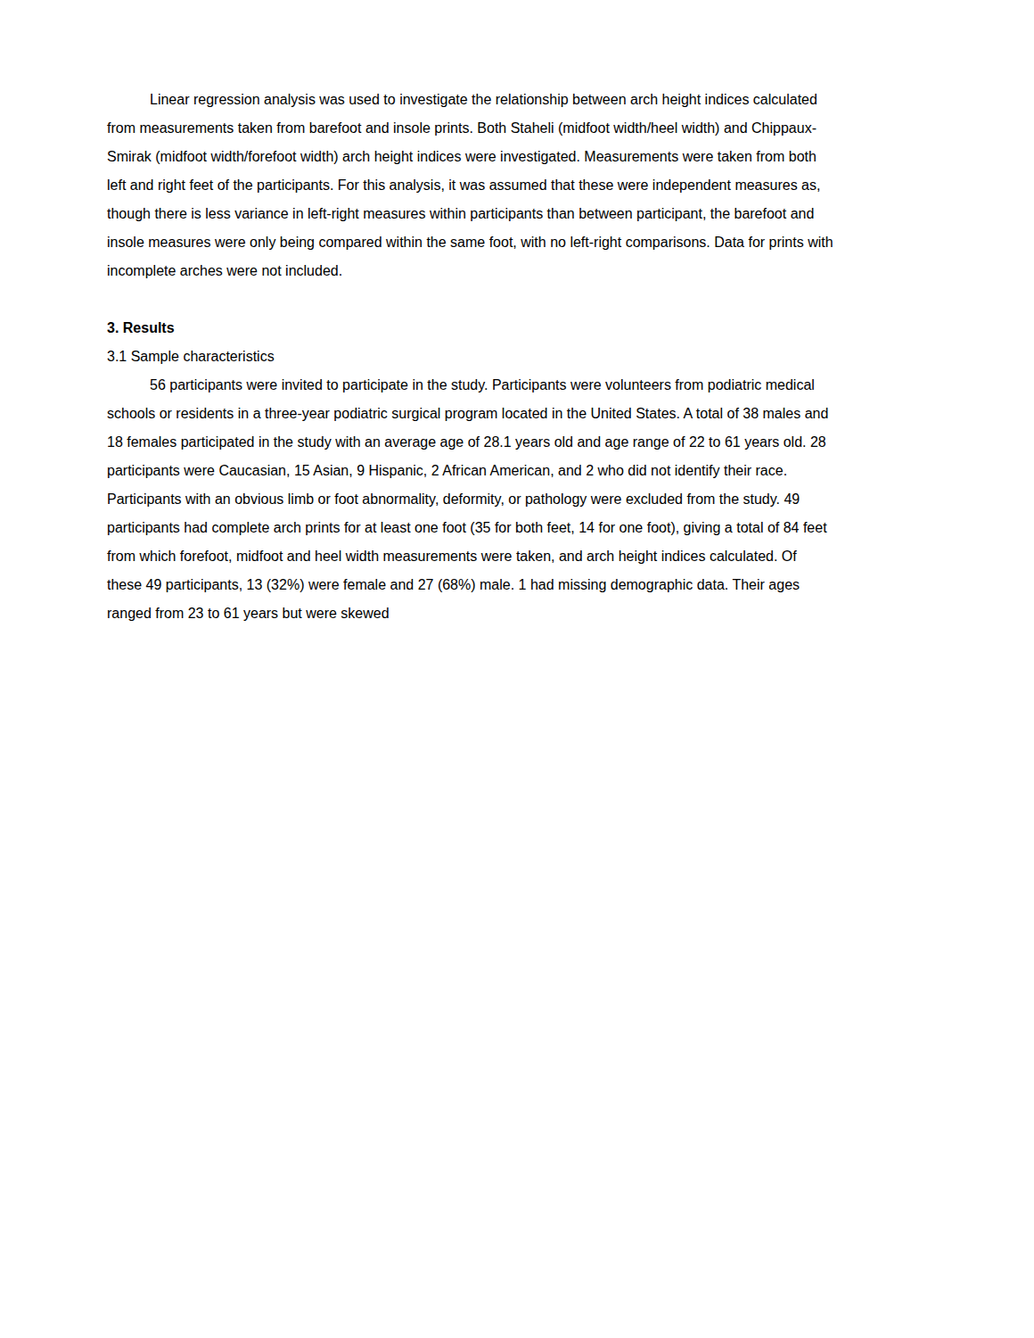Linear regression analysis was used to investigate the relationship between arch height indices calculated from measurements taken from barefoot and insole prints. Both Staheli (midfoot width/heel width) and Chippaux-Smirak (midfoot width/forefoot width) arch height indices were investigated. Measurements were taken from both left and right feet of the participants. For this analysis, it was assumed that these were independent measures as, though there is less variance in left-right measures within participants than between participant, the barefoot and insole measures were only being compared within the same foot, with no left-right comparisons. Data for prints with incomplete arches were not included.
3. Results
3.1 Sample characteristics
56 participants were invited to participate in the study. Participants were volunteers from podiatric medical schools or residents in a three-year podiatric surgical program located in the United States. A total of 38 males and 18 females participated in the study with an average age of 28.1 years old and age range of 22 to 61 years old. 28 participants were Caucasian, 15 Asian, 9 Hispanic, 2 African American, and 2 who did not identify their race. Participants with an obvious limb or foot abnormality, deformity, or pathology were excluded from the study. 49 participants had complete arch prints for at least one foot (35 for both feet, 14 for one foot), giving a total of 84 feet from which forefoot, midfoot and heel width measurements were taken, and arch height indices calculated. Of these 49 participants, 13 (32%) were female and 27 (68%) male. 1 had missing demographic data. Their ages ranged from 23 to 61 years but were skewed